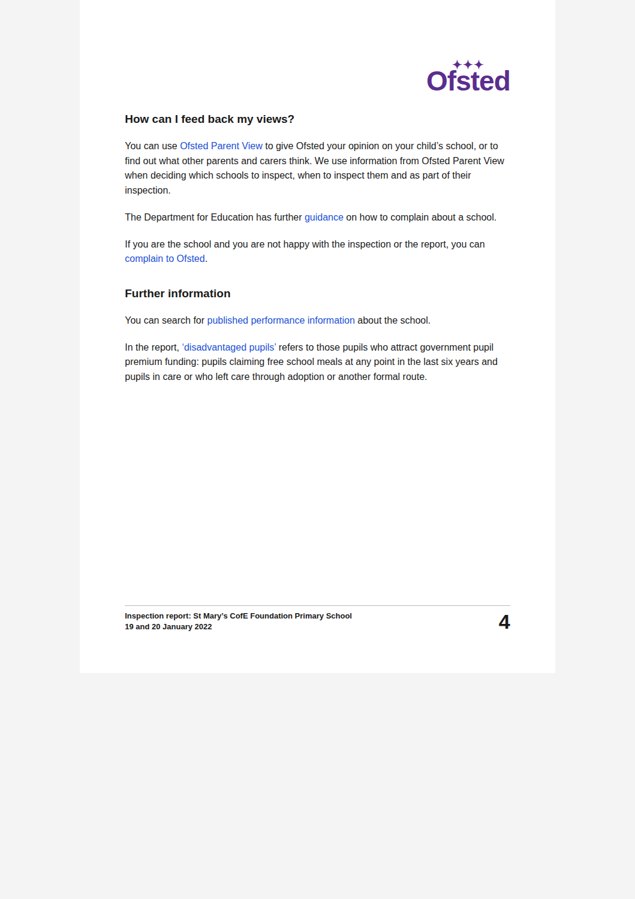✦✦✦ Ofsted
How can I feed back my views?
You can use Ofsted Parent View to give Ofsted your opinion on your child’s school, or to find out what other parents and carers think. We use information from Ofsted Parent View when deciding which schools to inspect, when to inspect them and as part of their inspection.
The Department for Education has further guidance on how to complain about a school.
If you are the school and you are not happy with the inspection or the report, you can complain to Ofsted.
Further information
You can search for published performance information about the school.
In the report, ‘disadvantaged pupils’ refers to those pupils who attract government pupil premium funding: pupils claiming free school meals at any point in the last six years and pupils in care or who left care through adoption or another formal route.
Inspection report: St Mary’s CofE Foundation Primary School
19 and 20 January 2022
4